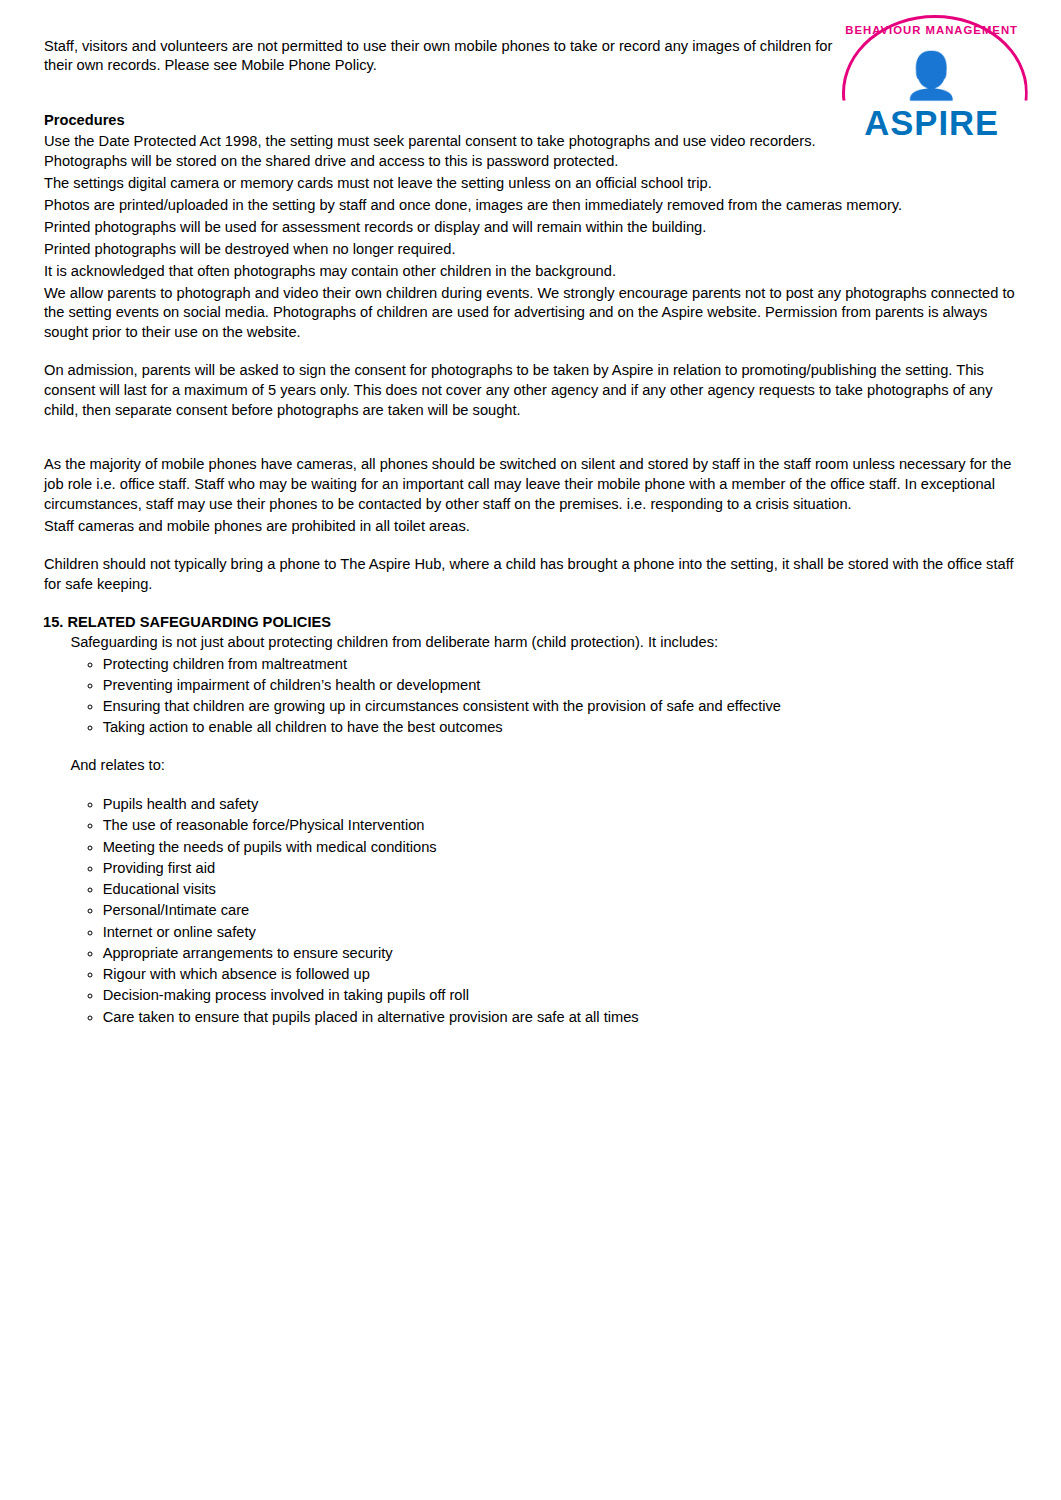BEHAVIOUR MANAGEMENT
👤
ASPIRE
Staff, visitors and volunteers are not permitted to use their own mobile phones to take or record any images of children for their own records. Please see Mobile Phone Policy.
Procedures
Use the Date Protected Act 1998, the setting must seek parental consent to take photographs and use video recorders. Photographs will be stored on the shared drive and access to this is password protected.
The settings digital camera or memory cards must not leave the setting unless on an official school trip.
Photos are printed/uploaded in the setting by staff and once done, images are then immediately removed from the cameras memory.
Printed photographs will be used for assessment records or display and will remain within the building.
Printed photographs will be destroyed when no longer required.
It is acknowledged that often photographs may contain other children in the background.
We allow parents to photograph and video their own children during events. We strongly encourage parents not to post any photographs connected to the setting events on social media. Photographs of children are used for advertising and on the Aspire website. Permission from parents is always sought prior to their use on the website.
On admission, parents will be asked to sign the consent for photographs to be taken by Aspire in relation to promoting/publishing the setting. This consent will last for a maximum of 5 years only. This does not cover any other agency and if any other agency requests to take photographs of any child, then separate consent before photographs are taken will be sought.
As the majority of mobile phones have cameras, all phones should be switched on silent and stored by staff in the staff room unless necessary for the job role i.e. office staff. Staff who may be waiting for an important call may leave their mobile phone with a member of the office staff. In exceptional circumstances, staff may use their phones to be contacted by other staff on the premises. i.e. responding to a crisis situation.
Staff cameras and mobile phones are prohibited in all toilet areas.
Children should not typically bring a phone to The Aspire Hub, where a child has brought a phone into the setting, it shall be stored with the office staff for safe keeping.
RELATED SAFEGUARDING POLICIES
Safeguarding is not just about protecting children from deliberate harm (child protection). It includes:
Protecting children from maltreatment
Preventing impairment of children’s health or development
Ensuring that children are growing up in circumstances consistent with the provision of safe and effective
Taking action to enable all children to have the best outcomes
And relates to:
Pupils health and safety
The use of reasonable force/Physical Intervention
Meeting the needs of pupils with medical conditions
Providing first aid
Educational visits
Personal/Intimate care
Internet or online safety
Appropriate arrangements to ensure security
Rigour with which absence is followed up
Decision-making process involved in taking pupils off roll
Care taken to ensure that pupils placed in alternative provision are safe at all times